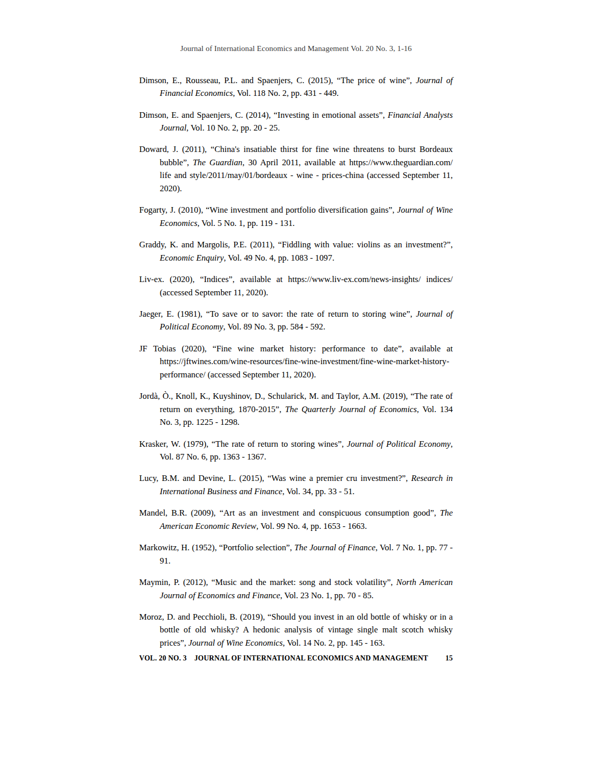Journal of International Economics and Management Vol. 20 No. 3, 1-16
Dimson, E., Rousseau, P.L. and Spaenjers, C. (2015), “The price of wine”, Journal of Financial Economics, Vol. 118 No. 2, pp. 431 - 449.
Dimson, E. and Spaenjers, C. (2014), “Investing in emotional assets”, Financial Analysts Journal, Vol. 10 No. 2, pp. 20 - 25.
Doward, J. (2011), “China's insatiable thirst for fine wine threatens to burst Bordeaux bubble”, The Guardian, 30 April 2011, available at https://www.theguardian.com/ life and style/2011/may/01/bordeaux - wine - prices-china (accessed September 11, 2020).
Fogarty, J. (2010), “Wine investment and portfolio diversification gains”, Journal of Wine Economics, Vol. 5 No. 1, pp. 119 - 131.
Graddy, K. and Margolis, P.E. (2011), “Fiddling with value: violins as an investment?”, Economic Enquiry, Vol. 49 No. 4, pp. 1083 - 1097.
Liv-ex. (2020), “Indices”, available at https://www.liv-ex.com/news-insights/ indices/ (accessed September 11, 2020).
Jaeger, E. (1981), “To save or to savor: the rate of return to storing wine”, Journal of Political Economy, Vol. 89 No. 3, pp. 584 - 592.
JF Tobias (2020), “Fine wine market history: performance to date”, available at https://jftwines.com/wine-resources/fine-wine-investment/fine-wine-market-history-performance/ (accessed September 11, 2020).
Jordà, Ò., Knoll, K., Kuyshinov, D., Schularick, M. and Taylor, A.M. (2019), “The rate of return on everything, 1870-2015”, The Quarterly Journal of Economics, Vol. 134 No. 3, pp. 1225 - 1298.
Krasker, W. (1979), “The rate of return to storing wines”, Journal of Political Economy, Vol. 87 No. 6, pp. 1363 - 1367.
Lucy, B.M. and Devine, L. (2015), “Was wine a premier cru investment?”, Research in International Business and Finance, Vol. 34, pp. 33 - 51.
Mandel, B.R. (2009), “Art as an investment and conspicuous consumption good”, The American Economic Review, Vol. 99 No. 4, pp. 1653 - 1663.
Markowitz, H. (1952), “Portfolio selection”, The Journal of Finance, Vol. 7 No. 1, pp. 77 - 91.
Maymin, P. (2012), “Music and the market: song and stock volatility”, North American Journal of Economics and Finance, Vol. 23 No. 1, pp. 70 - 85.
Moroz, D. and Pecchioli, B. (2019), “Should you invest in an old bottle of whisky or in a bottle of old whisky? A hedonic analysis of vintage single malt scotch whisky prices”, Journal of Wine Economics, Vol. 14 No. 2, pp. 145 - 163.
VOL. 20 NO. 3 JOURNAL OF INTERNATIONAL ECONOMICS AND MANAGEMENT 15